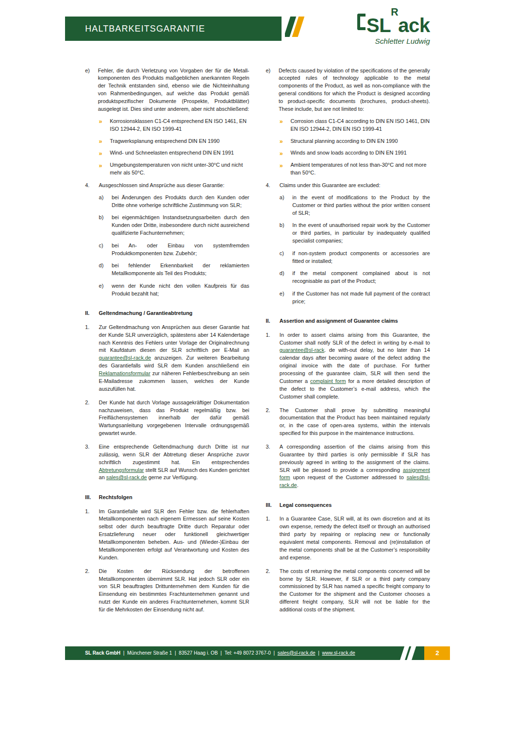HALTBARKEITSGARANTIE
SLRack
Schletter Ludwig
Fehler, die durch Verletzung von Vorgaben der für die Metall­komponenten des Produkts maßgeblichen anerkannten Regeln der Technik entstanden sind, ebenso wie die Nichteinhaltung von Rahmenbedingungen, auf welche das Produkt gemäß produkt­spezifischer Dokumente (Prospekte, Produktblätter) ausgelegt ist. Dies sind unter anderem, aber nicht abschließend:
Korrosionsklassen C1-C4 entsprechend EN ISO 1461, EN ISO 12944-2, EN ISO 1999-41
Tragwerksplanung entsprechend DIN EN 1990
Wind- und Schneelasten entsprechend DIN EN 1991
Umgebungstemperaturen von nicht unter-30°C und nicht mehr als 50°C.
Ausgeschlossen sind Ansprüche aus dieser Garantie:
bei Änderungen des Produkts durch den Kunden oder Dritte ohne vorherige schriftliche Zustimmung von SLR;
bei eigenmächtigen Instandsetzungsarbeiten durch den Kunden oder Dritte, insbesondere durch nicht ausreichend qualifizierte Fachunternehmen;
bei An- oder Einbau von systemfremden Produktkomponenten bzw. Zubehör;
bei fehlender Erkennbarkeit der reklamierten Metallkomponente als Teil des Produkts;
wenn der Kunde nicht den vollen Kaufpreis für das Produkt bezahlt hat;
II. Geltendmachung / Garantieabtretung
Zur Geltendmachung von Ansprüchen aus dieser Garantie hat der Kunde SLR unverzüglich, spätestens aber 14 Kalendertage nach Kenntnis des Fehlers unter Vorlage der Originalrechnung mit Kaufdatum diesen der SLR schriftlich per E-Mail an guarantee@sl-rack.de anzuzeigen. Zur weiteren Bearbeitung des Garantiefalls wird SLR dem Kunden anschließend ein Reklamationsformular zur näheren Fehlerbeschreibung an sein E-Mailadresse zukommen lassen, welches der Kunde auszufüllen hat.
Der Kunde hat durch Vorlage aussagekräftiger Dokumentation nachzuweisen, dass das Produkt regelmäßig bzw. bei Freiflächensystemen innerhalb der dafür gemäß Wartungsanleitung vorgegebenen Intervalle ordnungsgemäß gewartet wurde.
Eine entsprechende Geltendmachung durch Dritte ist nur zulässig, wenn SLR der Abtretung dieser Ansprüche zuvor schriftlich zugestimmt hat. Ein entsprechendes Abtretungsformular stellt SLR auf Wunsch des Kunden gerichtet an sales@sl-rack.de gerne zur Verfügung.
III. Rechtsfolgen
Im Garantiefalle wird SLR den Fehler bzw. die fehlerhaften Metallkomponenten nach eigenem Ermessen auf seine Kosten selbst oder durch beauftragte Dritte durch Reparatur oder Ersatzlieferung neuer oder funktionell gleichwertiger Metallkomponenten beheben. Aus- und (Wieder-)Einbau der Metallkomponenten erfolgt auf Verantwortung und Kosten des Kunden.
Die Kosten der Rücksendung der betroffenen Metallkomponenten übernimmt SLR. Hat jedoch SLR oder ein von SLR beauftragtes Drittunternehmen dem Kunden für die Einsendung ein bestimmtes Frachtunternehmen genannt und nutzt der Kunde ein anderes Frachtunternehmen, kommt SLR für die Mehrkosten der Einsendung nicht auf.
Defects caused by violation of the specifications of the generally accepted rules of technology applicable to the metal components of the Product, as well as non-compliance with the general conditions for which the Product is designed according to product-specific documents (brochures, product-sheets). These include, but are not limited to:
Corrosion class C1-C4 according to DIN EN ISO 1461, DIN EN ISO 12944-2, DIN EN ISO 1999-41
Structural planning according to DIN EN 1990
Winds and snow loads according to DIN EN 1991
Ambient temperatures of not less than-30°C and not more than 50°C.
Claims under this Guarantee are excluded:
in the event of modifications to the Product by the Customer or third parties without the prior written consent of SLR;
In the event of unauthorised repair work by the Customer or third parties, in particular by inadequately qualified specialist companies;
if non-system product components or accessories are fitted or installed;
if the metal component complained about is not recognisable as part of the Product;
if the Customer has not made full payment of the contract price;
II. Assertion and assignment of Guarantee claims
In order to assert claims arising from this Guarantee, the Customer shall notify SLR of the defect in writing by e-mail to guarantee@sl-rack. de with-out delay, but no later than 14 calendar days after becoming aware of the defect adding the original invoice with the date of purchase. For further processing of the guarantee claim, SLR will then send the Customer a complaint form for a more detailed description of the defect to the Customer’s e-mail address, which the Customer shall complete.
The Customer shall prove by submitting meaningful documentation that the Product has been maintained regularly or, in the case of open-area systems, within the intervals specified for this purpose in the maintenance instructions.
A corresponding assertion of the claims arising from this Guarantee by third parties is only permissible if SLR has previously agreed in writing to the assignment of the claims. SLR will be pleased to provide a corresponding assignment form upon request of the Customer addressed to sales@sl-rack.de.
III. Legal consequences
In a Guarantee Case, SLR will, at its own discretion and at its own expense, remedy the defect itself or through an authorised third party by repairing or replacing new or functionally equivalent metal components. Removal and (re)installation of the metal components shall be at the Customer’s responsibility and expense.
The costs of returning the metal components concerned will be borne by SLR. However, if SLR or a third party company commissioned by SLR has named a specific freight company to the Customer for the shipment and the Customer chooses a different freight company, SLR will not be liable for the additional costs of the shipment.
SL Rack GmbH | Münchener Straße 1 | 83527 Haag i. OB | Tel: +49 8072 3767-0 | sales@sl-rack.de | www.sl-rack.de
2